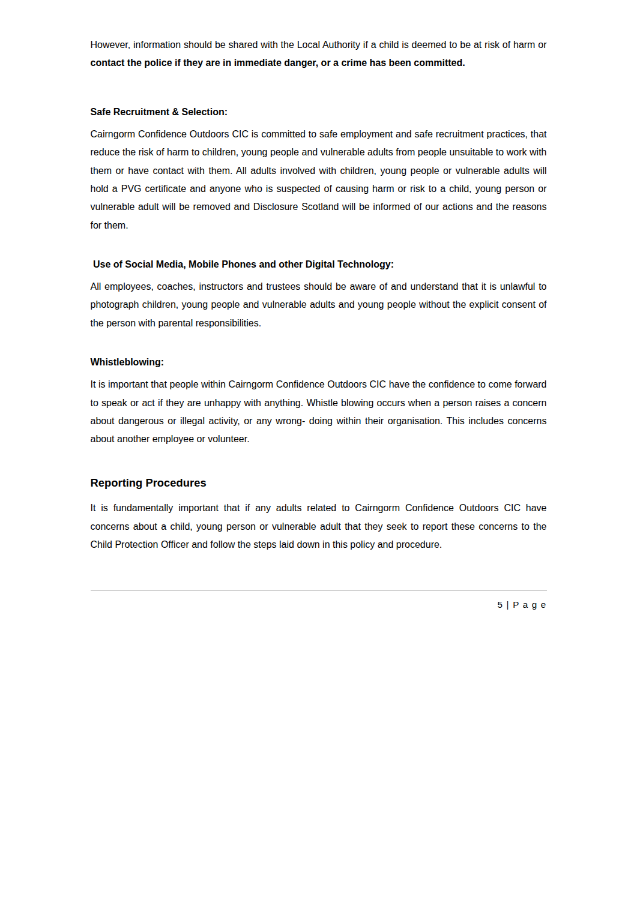However, information should be shared with the Local Authority if a child is deemed to be at risk of harm or contact the police if they are in immediate danger, or a crime has been committed.
Safe Recruitment & Selection:
Cairngorm Confidence Outdoors CIC is committed to safe employment and safe recruitment practices, that reduce the risk of harm to children, young people and vulnerable adults from people unsuitable to work with them or have contact with them. All adults involved with children, young people or vulnerable adults will hold a PVG certificate and anyone who is suspected of causing harm or risk to a child, young person or vulnerable adult will be removed and Disclosure Scotland will be informed of our actions and the reasons for them.
Use of Social Media, Mobile Phones and other Digital Technology:
All employees, coaches, instructors and trustees should be aware of and understand that it is unlawful to photograph children, young people and vulnerable adults and young people without the explicit consent of the person with parental responsibilities.
Whistleblowing:
It is important that people within Cairngorm Confidence Outdoors CIC have the confidence to come forward to speak or act if they are unhappy with anything. Whistle blowing occurs when a person raises a concern about dangerous or illegal activity, or any wrong- doing within their organisation. This includes concerns about another employee or volunteer.
Reporting Procedures
It is fundamentally important that if any adults related to Cairngorm Confidence Outdoors CIC have concerns about a child, young person or vulnerable adult that they seek to report these concerns to the Child Protection Officer and follow the steps laid down in this policy and procedure.
5 | P a g e